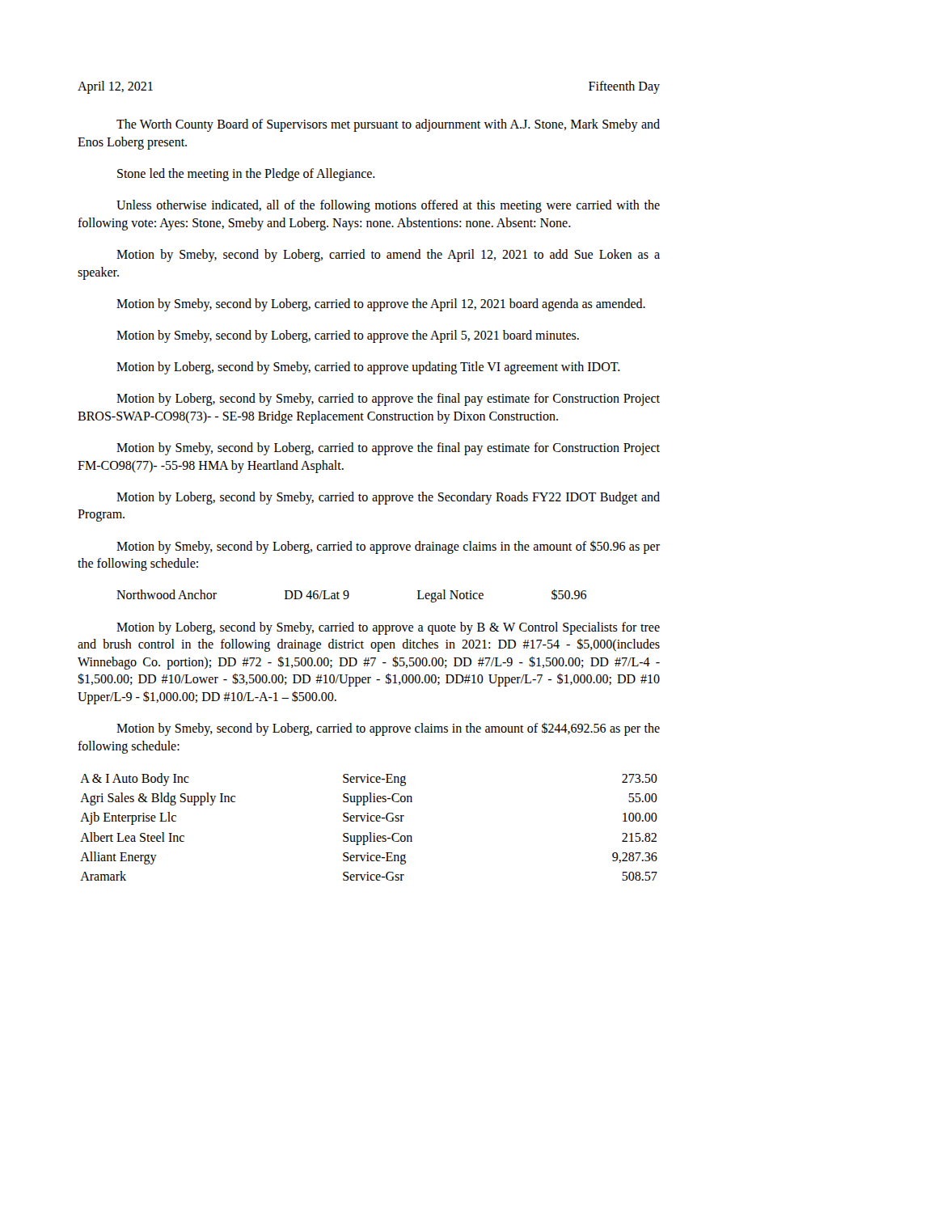April 12, 2021
Fifteenth Day
The Worth County Board of Supervisors met pursuant to adjournment with A.J. Stone, Mark Smeby and Enos Loberg present.
Stone led the meeting in the Pledge of Allegiance.
Unless otherwise indicated, all of the following motions offered at this meeting were carried with the following vote: Ayes: Stone, Smeby and Loberg. Nays: none. Abstentions: none. Absent: None.
Motion by Smeby, second by Loberg, carried to amend the April 12, 2021 to add Sue Loken as a speaker.
Motion by Smeby, second by Loberg, carried to approve the April 12, 2021 board agenda as amended.
Motion by Smeby, second by Loberg, carried to approve the April 5, 2021 board minutes.
Motion by Loberg, second by Smeby, carried to approve updating Title VI agreement with IDOT.
Motion by Loberg, second by Smeby, carried to approve the final pay estimate for Construction Project BROS-SWAP-CO98(73)- - SE-98 Bridge Replacement Construction by Dixon Construction.
Motion by Smeby, second by Loberg, carried to approve the final pay estimate for Construction Project FM-CO98(77)- -55-98 HMA by Heartland Asphalt.
Motion by Loberg, second by Smeby, carried to approve the Secondary Roads FY22 IDOT Budget and Program.
Motion by Smeby, second by Loberg, carried to approve drainage claims in the amount of $50.96 as per the following schedule:
Northwood AnchorDD 46/Lat 9 Legal Notice$50.96
Motion by Loberg, second by Smeby, carried to approve a quote by B & W Control Specialists for tree and brush control in the following drainage district open ditches in 2021: DD #17-54 - $5,000(includes Winnebago Co. portion); DD #72 - $1,500.00; DD #7 - $5,500.00; DD #7/L-9 - $1,500.00; DD #7/L-4 - $1,500.00; DD #10/Lower - $3,500.00; DD #10/Upper - $1,000.00; DD#10 Upper/L-7 - $1,000.00; DD #10 Upper/L-9 - $1,000.00; DD #10/L-A-1 – $500.00.
Motion by Smeby, second by Loberg, carried to approve claims in the amount of $244,692.56 as per the following schedule:
| A & I Auto Body Inc | Service-Eng | 273.50 |
| Agri Sales & Bldg Supply Inc | Supplies-Con | 55.00 |
| Ajb Enterprise Llc | Service-Gsr | 100.00 |
| Albert Lea Steel Inc | Supplies-Con | 215.82 |
| Alliant Energy | Service-Eng | 9,287.36 |
| Aramark | Service-Gsr | 508.57 |